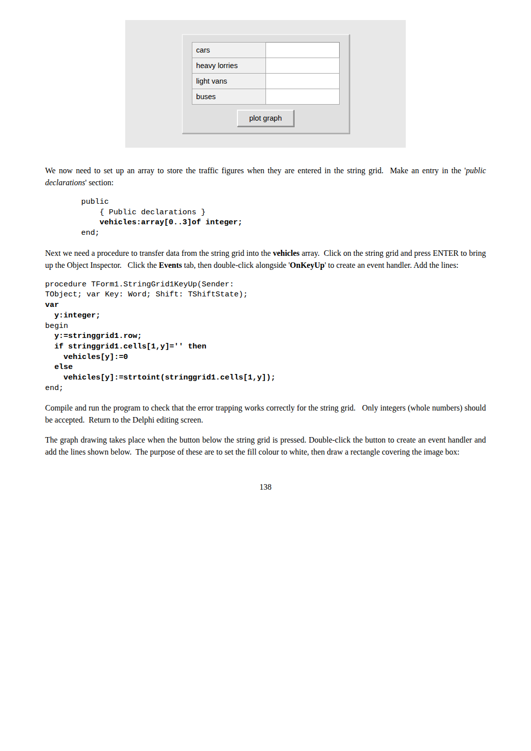| cars | |
| heavy lorries | |
| light vans | |
| buses | |
plot graph
We now need to set up an array to store the traffic figures when they are entered in the string grid. Make an entry in the 'public declarations' section:
public { Public declarations } vehicles:array[0..3]of integer; end;
Next we need a procedure to transfer data from the string grid into the vehicles array. Click on the string grid and press ENTER to bring up the Object Inspector. Click the Events tab, then double-click alongside 'OnKeyUp' to create an event handler. Add the lines:
procedure TForm1.StringGrid1KeyUp(Sender: TObject; var Key: Word; Shift: TShiftState); var y:integer; begin y:=stringgrid1.row; if stringgrid1.cells[1,y]='' then vehicles[y]:=0 else vehicles[y]:=strtoint(stringgrid1.cells[1,y]); end;
Compile and run the program to check that the error trapping works correctly for the string grid. Only integers (whole numbers) should be accepted. Return to the Delphi editing screen.
The graph drawing takes place when the button below the string grid is pressed. Double-click the button to create an event handler and add the lines shown below. The purpose of these are to set the fill colour to white, then draw a rectangle covering the image box:
138